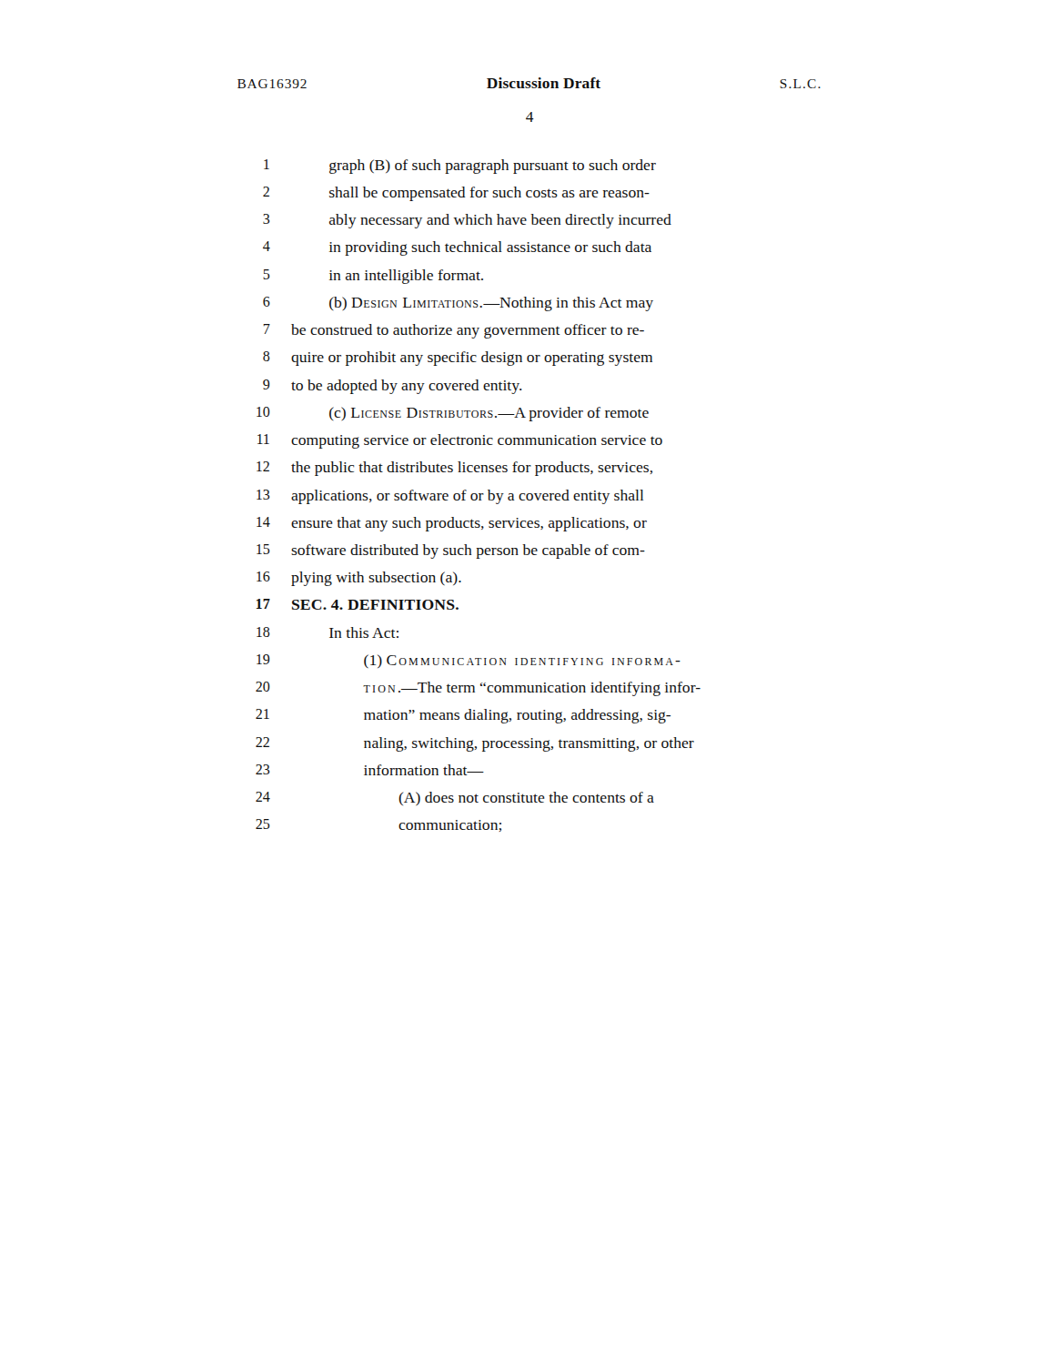BAG16392 Discussion Draft S.L.C.
4
graph (B) of such paragraph pursuant to such order
shall be compensated for such costs as are reason-
ably necessary and which have been directly incurred
in providing such technical assistance or such data
in an intelligible format.
(b) Design Limitations.—Nothing in this Act may
be construed to authorize any government officer to re-
quire or prohibit any specific design or operating system
to be adopted by any covered entity.
(c) License Distributors.—A provider of remote
computing service or electronic communication service to
the public that distributes licenses for products, services,
applications, or software of or by a covered entity shall
ensure that any such products, services, applications, or
software distributed by such person be capable of com-
plying with subsection (a).
SEC. 4. DEFINITIONS.
In this Act:
(1) Communication identifying informa-
tion.—The term “communication identifying infor-
mation” means dialing, routing, addressing, sig-
naling, switching, processing, transmitting, or other
information that—
(A) does not constitute the contents of a
communication;